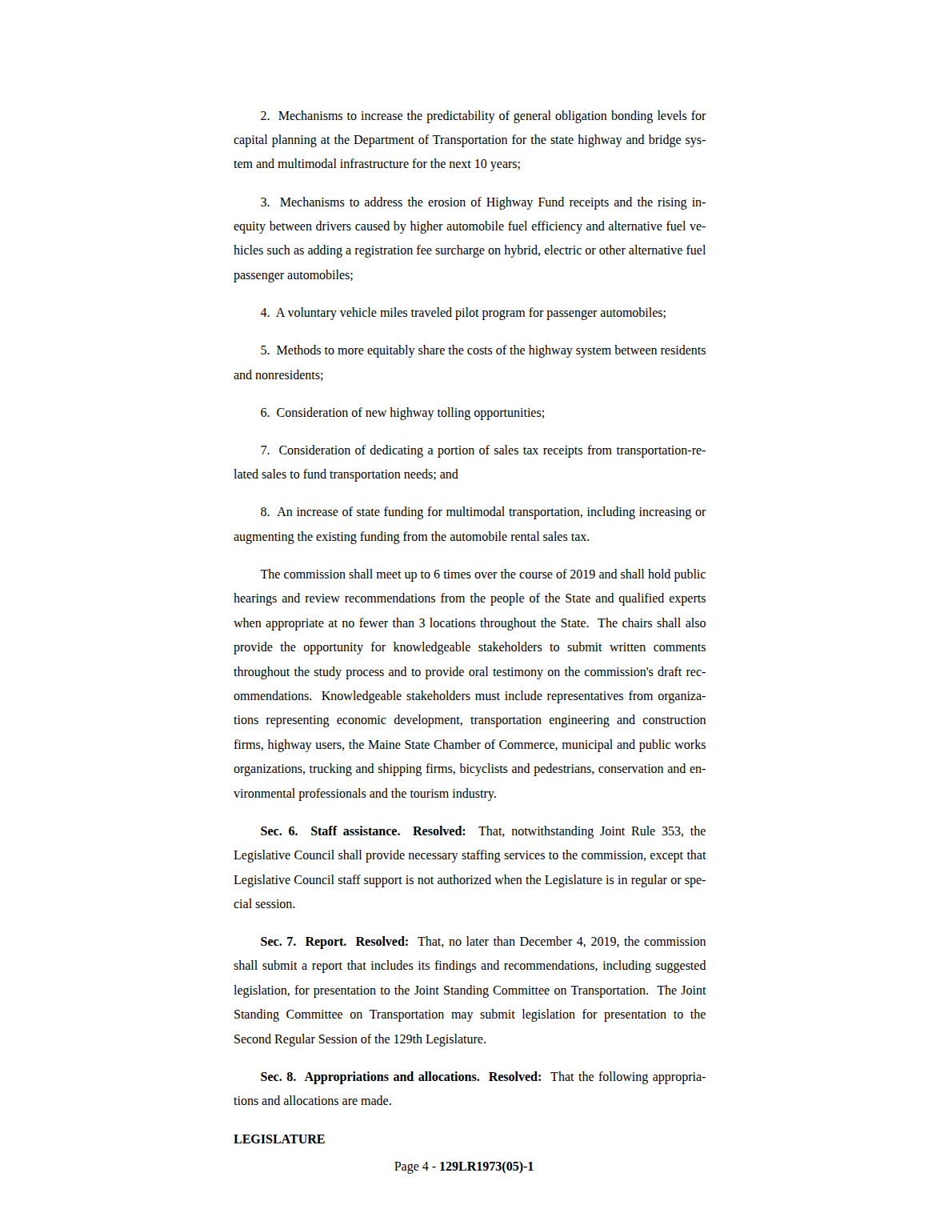2. Mechanisms to increase the predictability of general obligation bonding levels for capital planning at the Department of Transportation for the state highway and bridge system and multimodal infrastructure for the next 10 years;
3. Mechanisms to address the erosion of Highway Fund receipts and the rising inequity between drivers caused by higher automobile fuel efficiency and alternative fuel vehicles such as adding a registration fee surcharge on hybrid, electric or other alternative fuel passenger automobiles;
4. A voluntary vehicle miles traveled pilot program for passenger automobiles;
5. Methods to more equitably share the costs of the highway system between residents and nonresidents;
6. Consideration of new highway tolling opportunities;
7. Consideration of dedicating a portion of sales tax receipts from transportation-related sales to fund transportation needs; and
8. An increase of state funding for multimodal transportation, including increasing or augmenting the existing funding from the automobile rental sales tax.
The commission shall meet up to 6 times over the course of 2019 and shall hold public hearings and review recommendations from the people of the State and qualified experts when appropriate at no fewer than 3 locations throughout the State. The chairs shall also provide the opportunity for knowledgeable stakeholders to submit written comments throughout the study process and to provide oral testimony on the commission's draft recommendations. Knowledgeable stakeholders must include representatives from organizations representing economic development, transportation engineering and construction firms, highway users, the Maine State Chamber of Commerce, municipal and public works organizations, trucking and shipping firms, bicyclists and pedestrians, conservation and environmental professionals and the tourism industry.
Sec. 6. Staff assistance. Resolved: That, notwithstanding Joint Rule 353, the Legislative Council shall provide necessary staffing services to the commission, except that Legislative Council staff support is not authorized when the Legislature is in regular or special session.
Sec. 7. Report. Resolved: That, no later than December 4, 2019, the commission shall submit a report that includes its findings and recommendations, including suggested legislation, for presentation to the Joint Standing Committee on Transportation. The Joint Standing Committee on Transportation may submit legislation for presentation to the Second Regular Session of the 129th Legislature.
Sec. 8. Appropriations and allocations. Resolved: That the following appropriations and allocations are made.
LEGISLATURE
Page 4 - 129LR1973(05)-1